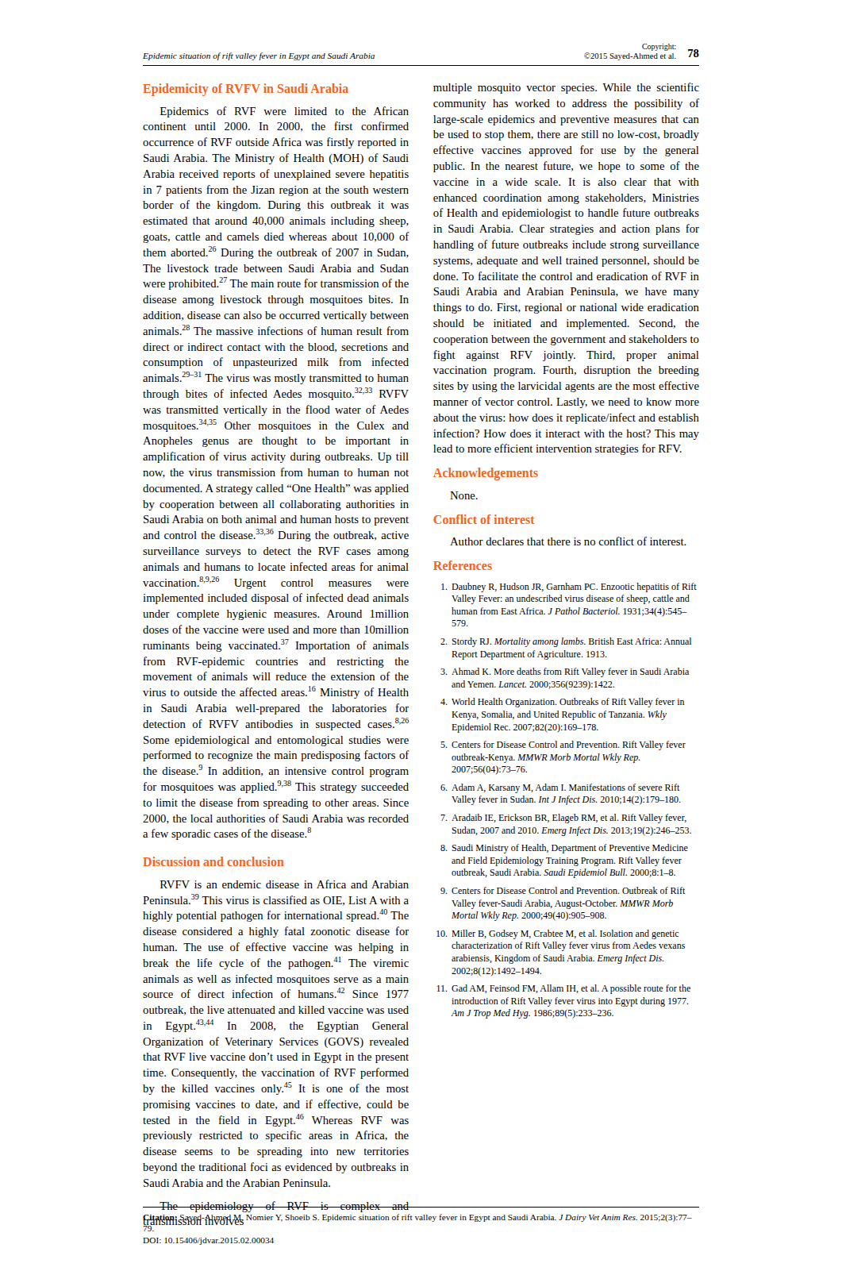Epidemic situation of rift valley fever in Egypt and Saudi Arabia
Copyright:
©2015 Sayed-Ahmed et al.
78
Epidemicity of RVFV in Saudi Arabia
Epidemics of RVF were limited to the African continent until 2000. In 2000, the first confirmed occurrence of RVF outside Africa was firstly reported in Saudi Arabia. The Ministry of Health (MOH) of Saudi Arabia received reports of unexplained severe hepatitis in 7 patients from the Jizan region at the south western border of the kingdom. During this outbreak it was estimated that around 40,000 animals including sheep, goats, cattle and camels died whereas about 10,000 of them aborted.26 During the outbreak of 2007 in Sudan, The livestock trade between Saudi Arabia and Sudan were prohibited.27 The main route for transmission of the disease among livestock through mosquitoes bites. In addition, disease can also be occurred vertically between animals.28 The massive infections of human result from direct or indirect contact with the blood, secretions and consumption of unpasteurized milk from infected animals.29–31 The virus was mostly transmitted to human through bites of infected Aedes mosquito.32,33 RVFV was transmitted vertically in the flood water of Aedes mosquitoes.34,35 Other mosquitoes in the Culex and Anopheles genus are thought to be important in amplification of virus activity during outbreaks. Up till now, the virus transmission from human to human not documented. A strategy called “One Health” was applied by cooperation between all collaborating authorities in Saudi Arabia on both animal and human hosts to prevent and control the disease.33,36 During the outbreak, active surveillance surveys to detect the RVF cases among animals and humans to locate infected areas for animal vaccination.8,9,26 Urgent control measures were implemented included disposal of infected dead animals under complete hygienic measures. Around 1million doses of the vaccine were used and more than 10million ruminants being vaccinated.37 Importation of animals from RVF-epidemic countries and restricting the movement of animals will reduce the extension of the virus to outside the affected areas.16 Ministry of Health in Saudi Arabia well-prepared the laboratories for detection of RVFV antibodies in suspected cases.8,26 Some epidemiological and entomological studies were performed to recognize the main predisposing factors of the disease.9 In addition, an intensive control program for mosquitoes was applied.9,38 This strategy succeeded to limit the disease from spreading to other areas. Since 2000, the local authorities of Saudi Arabia was recorded a few sporadic cases of the disease.8
Discussion and conclusion
RVFV is an endemic disease in Africa and Arabian Peninsula.39 This virus is classified as OIE, List A with a highly potential pathogen for international spread.40 The disease considered a highly fatal zoonotic disease for human. The use of effective vaccine was helping in break the life cycle of the pathogen.41 The viremic animals as well as infected mosquitoes serve as a main source of direct infection of humans.42 Since 1977 outbreak, the live attenuated and killed vaccine was used in Egypt.43,44 In 2008, the Egyptian General Organization of Veterinary Services (GOVS) revealed that RVF live vaccine don’t used in Egypt in the present time. Consequently, the vaccination of RVF performed by the killed vaccines only.45 It is one of the most promising vaccines to date, and if effective, could be tested in the field in Egypt.46 Whereas RVF was previously restricted to specific areas in Africa, the disease seems to be spreading into new territories beyond the traditional foci as evidenced by outbreaks in Saudi Arabia and the Arabian Peninsula.
The epidemiology of RVF is complex and transmission involves
multiple mosquito vector species. While the scientific community has worked to address the possibility of large-scale epidemics and preventive measures that can be used to stop them, there are still no low-cost, broadly effective vaccines approved for use by the general public. In the nearest future, we hope to some of the vaccine in a wide scale. It is also clear that with enhanced coordination among stakeholders, Ministries of Health and epidemiologist to handle future outbreaks in Saudi Arabia. Clear strategies and action plans for handling of future outbreaks include strong surveillance systems, adequate and well trained personnel, should be done. To facilitate the control and eradication of RVF in Saudi Arabia and Arabian Peninsula, we have many things to do. First, regional or national wide eradication should be initiated and implemented. Second, the cooperation between the government and stakeholders to fight against RFV jointly. Third, proper animal vaccination program. Fourth, disruption the breeding sites by using the larvicidal agents are the most effective manner of vector control. Lastly, we need to know more about the virus: how does it replicate/infect and establish infection? How does it interact with the host? This may lead to more efficient intervention strategies for RFV.
Acknowledgements
None.
Conflict of interest
Author declares that there is no conflict of interest.
References
Daubney R, Hudson JR, Garnham PC. Enzootic hepatitis of Rift Valley Fever: an undescribed virus disease of sheep, cattle and human from East Africa. J Pathol Bacteriol. 1931;34(4):545–579.
Stordy RJ. Mortality among lambs. British East Africa: Annual Report Department of Agriculture. 1913.
Ahmad K. More deaths from Rift Valley fever in Saudi Arabia and Yemen. Lancet. 2000;356(9239):1422.
World Health Organization. Outbreaks of Rift Valley fever in Kenya, Somalia, and United Republic of Tanzania. Wkly Epidemiol Rec. 2007;82(20):169–178.
Centers for Disease Control and Prevention. Rift Valley fever outbreak-Kenya. MMWR Morb Mortal Wkly Rep. 2007;56(04):73–76.
Adam A, Karsany M, Adam I. Manifestations of severe Rift Valley fever in Sudan. Int J Infect Dis. 2010;14(2):179–180.
Aradaib IE, Erickson BR, Elageb RM, et al. Rift Valley fever, Sudan, 2007 and 2010. Emerg Infect Dis. 2013;19(2):246–253.
Saudi Ministry of Health, Department of Preventive Medicine and Field Epidemiology Training Program. Rift Valley fever outbreak, Saudi Arabia. Saudi Epidemiol Bull. 2000;8:1–8.
Centers for Disease Control and Prevention. Outbreak of Rift Valley fever-Saudi Arabia, August-October. MMWR Morb Mortal Wkly Rep. 2000;49(40):905–908.
Miller B, Godsey M, Crabtee M, et al. Isolation and genetic characterization of Rift Valley fever virus from Aedes vexans arabiensis, Kingdom of Saudi Arabia. Emerg Infect Dis. 2002;8(12):1492–1494.
Gad AM, Feinsod FM, Allam IH, et al. A possible route for the introduction of Rift Valley fever virus into Egypt during 1977. Am J Trop Med Hyg. 1986;89(5):233–236.
Citation: Sayed-Ahmed M, Nomier Y, Shoeib S. Epidemic situation of rift valley fever in Egypt and Saudi Arabia. J Dairy Vet Anim Res. 2015;2(3):77–79.
DOI: 10.15406/jdvar.2015.02.00034